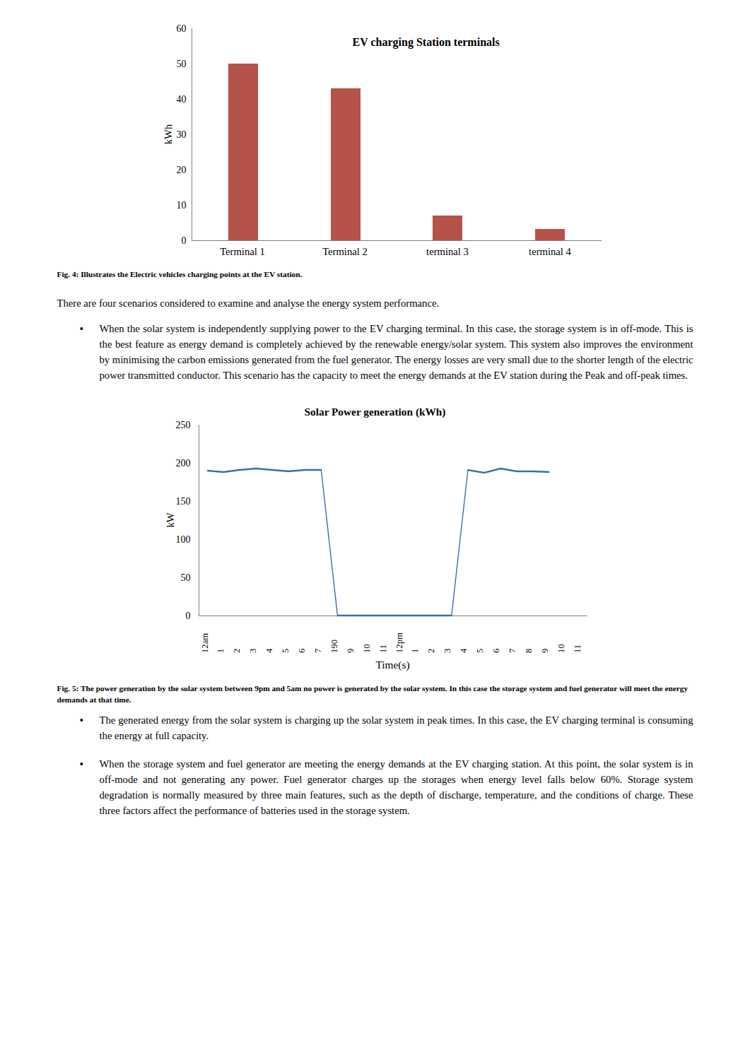EV charging Station terminals
kWh
60 50 40 30 20 10 0
Terminal 1 Terminal 2 terminal 3 terminal 4
Fig. 4: Illustrates the Electric vehicles charging points at the EV station.
There are four scenarios considered to examine and analyse the energy system performance.
When the solar system is independently supplying power to the EV charging terminal. In this case, the storage system is in off-mode. This is the best feature as energy demand is completely achieved by the renewable energy/solar system. This system also improves the environment by minimising the carbon emissions generated from the fuel generator. The energy losses are very small due to the shorter length of the electric power transmitted conductor. This scenario has the capacity to meet the energy demands at the EV station during the Peak and off-peak times.
Solar Power generation (kWh)
kW
250 200 150 100 50 0
12am 12345671909101112pm 1234567891011
Time(s)
Fig. 5: The power generation by the solar system between 9pm and 5am no power is generated by the solar system. In this case the storage system and fuel generator will meet the energy demands at that time.
The generated energy from the solar system is charging up the solar system in peak times. In this case, the EV charging terminal is consuming the energy at full capacity.
When the storage system and fuel generator are meeting the energy demands at the EV charging station. At this point, the solar system is in off-mode and not generating any power. Fuel generator charges up the storages when energy level falls below 60%. Storage system degradation is normally measured by three main features, such as the depth of discharge, temperature, and the conditions of charge. These three factors affect the performance of batteries used in the storage system.